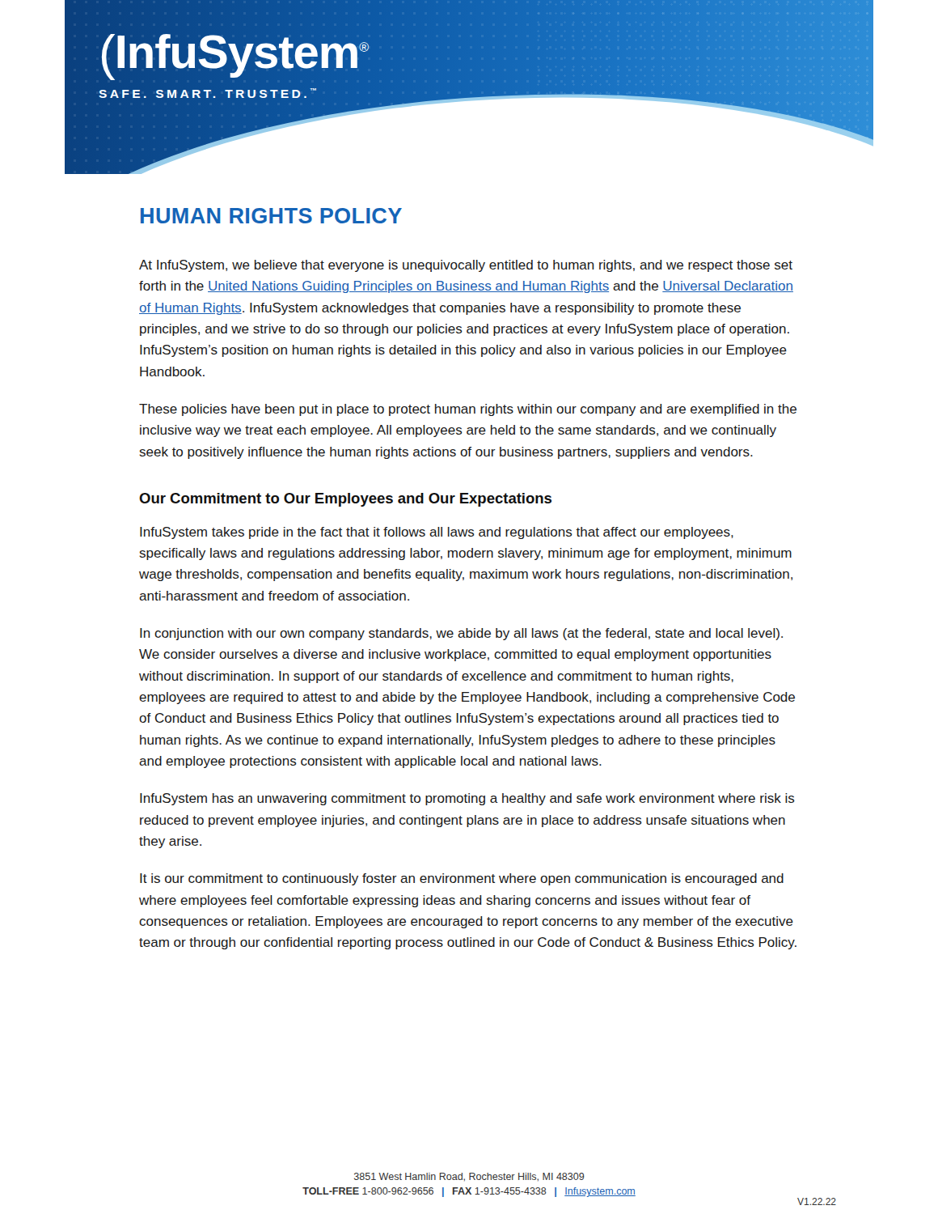(InfuSystem®
SAFE. SMART. TRUSTED.™
HUMAN RIGHTS POLICY
At InfuSystem, we believe that everyone is unequivocally entitled to human rights, and we respect those set forth in the United Nations Guiding Principles on Business and Human Rights and the Universal Declaration of Human Rights. InfuSystem acknowledges that companies have a responsibility to promote these principles, and we strive to do so through our policies and practices at every InfuSystem place of operation. InfuSystem’s position on human rights is detailed in this policy and also in various policies in our Employee Handbook.
These policies have been put in place to protect human rights within our company and are exemplified in the inclusive way we treat each employee. All employees are held to the same standards, and we continually seek to positively influence the human rights actions of our business partners, suppliers and vendors.
Our Commitment to Our Employees and Our Expectations
InfuSystem takes pride in the fact that it follows all laws and regulations that affect our employees, specifically laws and regulations addressing labor, modern slavery, minimum age for employment, minimum wage thresholds, compensation and benefits equality, maximum work hours regulations, non-discrimination, anti-harassment and freedom of association.
In conjunction with our own company standards, we abide by all laws (at the federal, state and local level). We consider ourselves a diverse and inclusive workplace, committed to equal employment opportunities without discrimination. In support of our standards of excellence and commitment to human rights, employees are required to attest to and abide by the Employee Handbook, including a comprehensive Code of Conduct and Business Ethics Policy that outlines InfuSystem’s expectations around all practices tied to human rights. As we continue to expand internationally, InfuSystem pledges to adhere to these principles and employee protections consistent with applicable local and national laws.
InfuSystem has an unwavering commitment to promoting a healthy and safe work environment where risk is reduced to prevent employee injuries, and contingent plans are in place to address unsafe situations when they arise.
It is our commitment to continuously foster an environment where open communication is encouraged and where employees feel comfortable expressing ideas and sharing concerns and issues without fear of consequences or retaliation. Employees are encouraged to report concerns to any member of the executive team or through our confidential reporting process outlined in our Code of Conduct & Business Ethics Policy.
3851 West Hamlin Road, Rochester Hills, MI 48309
TOLL-FREE 1-800-962-9656 | FAX 1-913-455-4338 | Infusystem.com
V1.22.22